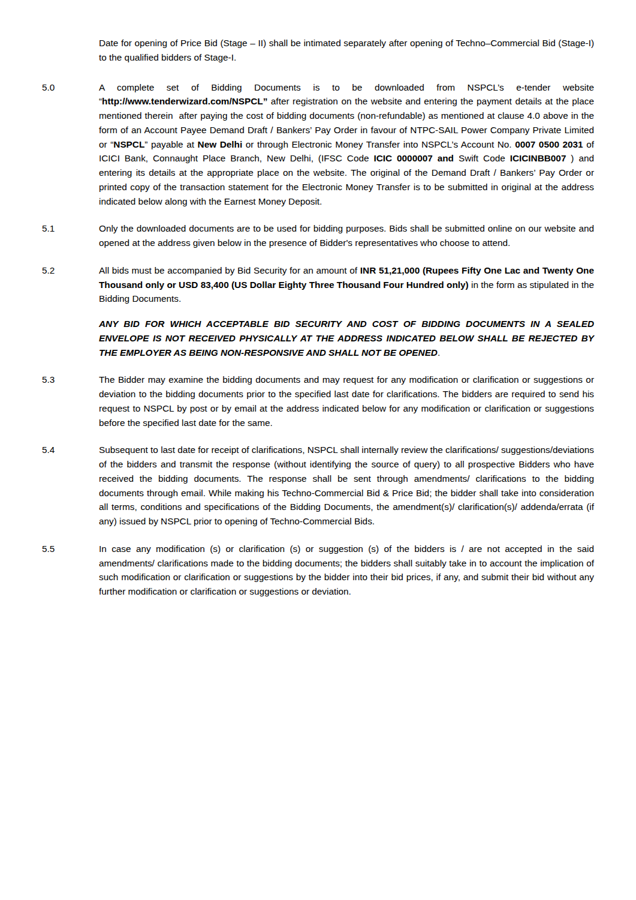Date for opening of Price Bid (Stage – II) shall be intimated separately after opening of Techno–Commercial Bid (Stage-I) to the qualified bidders of Stage-I.
5.0
A complete set of Bidding Documents is to be downloaded from NSPCL’s e-tender website “http://www.tenderwizard.com/NSPCL” after registration on the website and entering the payment details at the place mentioned therein after paying the cost of bidding documents (non-refundable) as mentioned at clause 4.0 above in the form of an Account Payee Demand Draft / Bankers’ Pay Order in favour of NTPC-SAIL Power Company Private Limited or “NSPCL” payable at New Delhi or through Electronic Money Transfer into NSPCL’s Account No. 0007 0500 2031 of ICICI Bank, Connaught Place Branch, New Delhi, (IFSC Code ICIC 0000007 and Swift Code ICICINBB007 ) and entering its details at the appropriate place on the website. The original of the Demand Draft / Bankers’ Pay Order or printed copy of the transaction statement for the Electronic Money Transfer is to be submitted in original at the address indicated below along with the Earnest Money Deposit.
5.1
Only the downloaded documents are to be used for bidding purposes. Bids shall be submitted online on our website and opened at the address given below in the presence of Bidder's representatives who choose to attend.
5.2
All bids must be accompanied by Bid Security for an amount of INR 51,21,000 (Rupees Fifty One Lac and Twenty One Thousand only or USD 83,400 (US Dollar Eighty Three Thousand Four Hundred only) in the form as stipulated in the Bidding Documents.
ANY BID FOR WHICH ACCEPTABLE BID SECURITY AND COST OF BIDDING DOCUMENTS IN A SEALED ENVELOPE IS NOT RECEIVED PHYSICALLY AT THE ADDRESS INDICATED BELOW SHALL BE REJECTED BY THE EMPLOYER AS BEING NON-RESPONSIVE AND SHALL NOT BE OPENED.
5.3
The Bidder may examine the bidding documents and may request for any modification or clarification or suggestions or deviation to the bidding documents prior to the specified last date for clarifications. The bidders are required to send his request to NSPCL by post or by email at the address indicated below for any modification or clarification or suggestions before the specified last date for the same.
5.4
Subsequent to last date for receipt of clarifications, NSPCL shall internally review the clarifications/ suggestions/deviations of the bidders and transmit the response (without identifying the source of query) to all prospective Bidders who have received the bidding documents. The response shall be sent through amendments/ clarifications to the bidding documents through email. While making his Techno-Commercial Bid & Price Bid; the bidder shall take into consideration all terms, conditions and specifications of the Bidding Documents, the amendment(s)/ clarification(s)/ addenda/errata (if any) issued by NSPCL prior to opening of Techno-Commercial Bids.
5.5
In case any modification (s) or clarification (s) or suggestion (s) of the bidders is / are not accepted in the said amendments/ clarifications made to the bidding documents; the bidders shall suitably take in to account the implication of such modification or clarification or suggestions by the bidder into their bid prices, if any, and submit their bid without any further modification or clarification or suggestions or deviation.